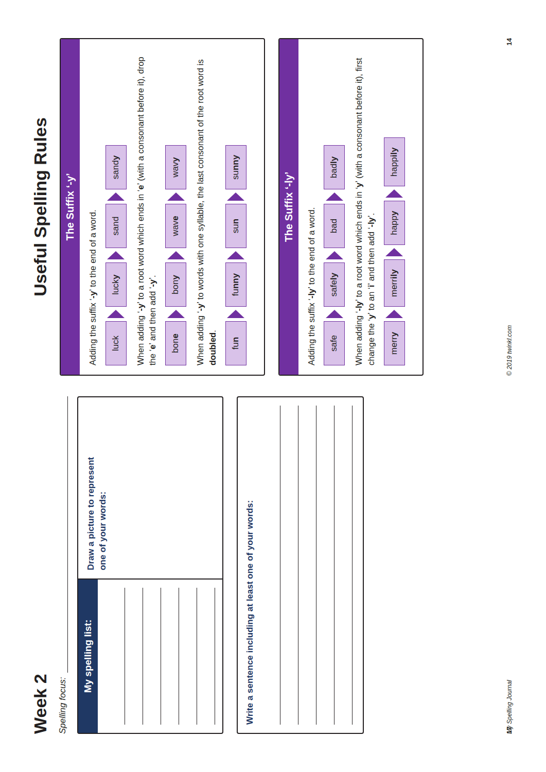Week 2
Spelling focus:
My spelling list:
Draw a picture to represent
one of your words:
Write a sentence including at least one of your words:
17
My Spelling Journal
Useful Spelling Rules
The Suffix ‘-y’
Adding the suffix ‘-y’ to the end of a word.
luck lucky sand sandy
When adding ‘-y’ to a root word which ends in ‘e’ (with a consonant before it), drop the ‘e’ and then add ‘-y’.
bone bony wave wavy
When adding ‘-y’ to words with one syllable, the last consonant of the root word is doubled.
fun funny sun sunny
The Suffix ‘-ly’
Adding the suffix ‘-ly’ to the end of a word.
safe safely bad badly
When adding ‘-ly’ to a root word which ends in ‘y’ (with a consonant before it), first change the ‘y’ to an ‘i’ and then add ‘-ly’.
merry merrily happy happily
14
© 2019 twinkl.com